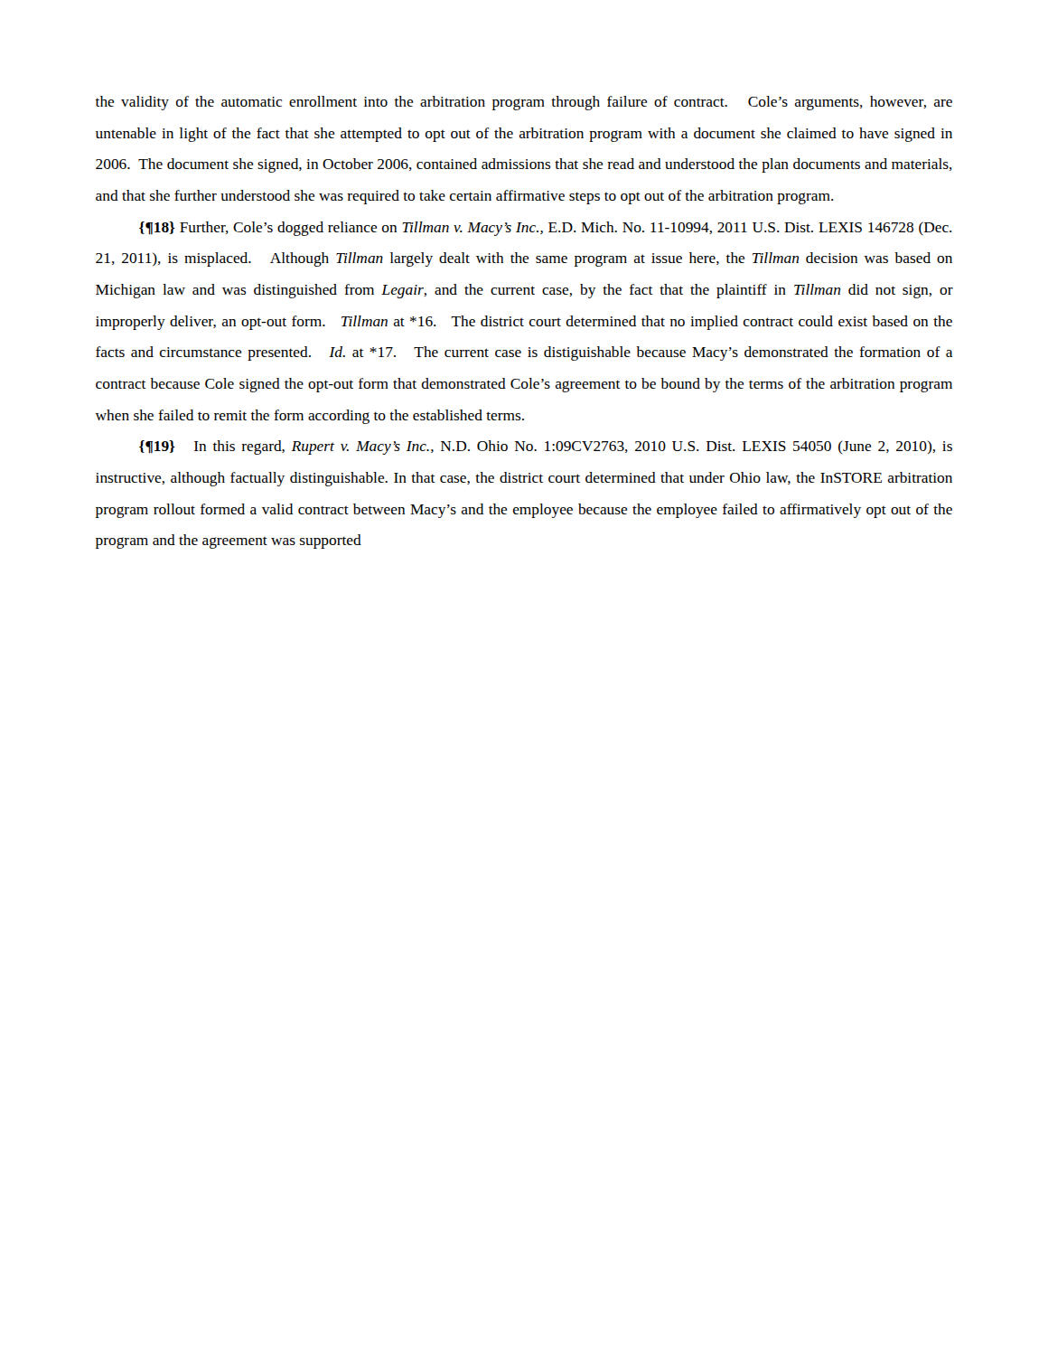the validity of the automatic enrollment into the arbitration program through failure of contract. Cole’s arguments, however, are untenable in light of the fact that she attempted to opt out of the arbitration program with a document she claimed to have signed in 2006. The document she signed, in October 2006, contained admissions that she read and understood the plan documents and materials, and that she further understood she was required to take certain affirmative steps to opt out of the arbitration program.
{¶18} Further, Cole’s dogged reliance on Tillman v. Macy’s Inc., E.D. Mich. No. 11-10994, 2011 U.S. Dist. LEXIS 146728 (Dec. 21, 2011), is misplaced. Although Tillman largely dealt with the same program at issue here, the Tillman decision was based on Michigan law and was distinguished from Legair, and the current case, by the fact that the plaintiff in Tillman did not sign, or improperly deliver, an opt-out form. Tillman at *16. The district court determined that no implied contract could exist based on the facts and circumstance presented. Id. at *17. The current case is distiguishable because Macy’s demonstrated the formation of a contract because Cole signed the opt-out form that demonstrated Cole’s agreement to be bound by the terms of the arbitration program when she failed to remit the form according to the established terms.
{¶19} In this regard, Rupert v. Macy’s Inc., N.D. Ohio No. 1:09CV2763, 2010 U.S. Dist. LEXIS 54050 (June 2, 2010), is instructive, although factually distinguishable. In that case, the district court determined that under Ohio law, the InSTORE arbitration program rollout formed a valid contract between Macy’s and the employee because the employee failed to affirmatively opt out of the program and the agreement was supported